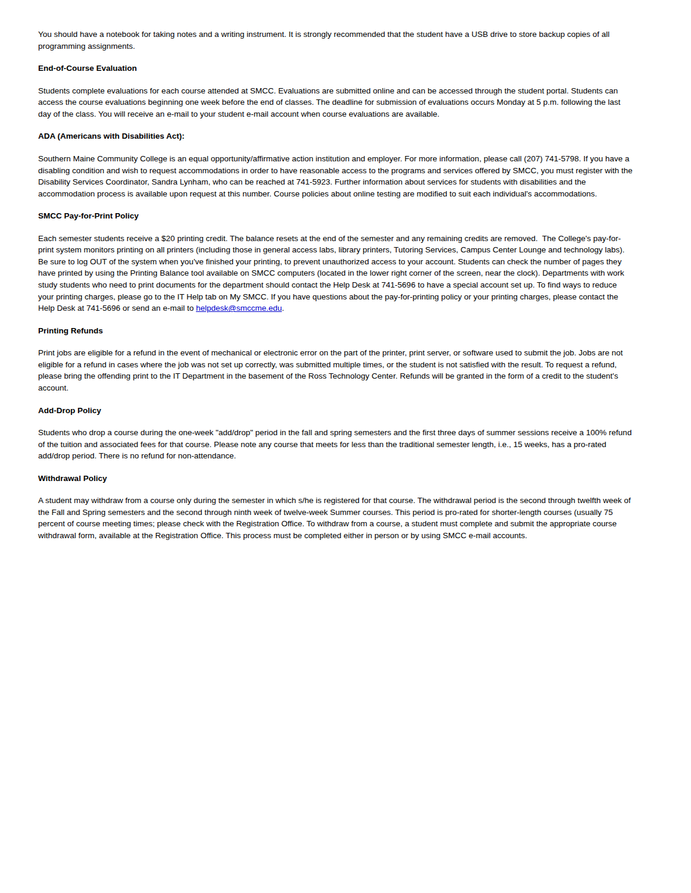You should have a notebook for taking notes and a writing instrument. It is strongly recommended that the student have a USB drive to store backup copies of all programming assignments.
End-of-Course Evaluation
Students complete evaluations for each course attended at SMCC. Evaluations are submitted online and can be accessed through the student portal. Students can access the course evaluations beginning one week before the end of classes. The deadline for submission of evaluations occurs Monday at 5 p.m. following the last day of the class. You will receive an e-mail to your student e-mail account when course evaluations are available.
ADA (Americans with Disabilities Act):
Southern Maine Community College is an equal opportunity/affirmative action institution and employer. For more information, please call (207) 741-5798. If you have a disabling condition and wish to request accommodations in order to have reasonable access to the programs and services offered by SMCC, you must register with the Disability Services Coordinator, Sandra Lynham, who can be reached at 741-5923. Further information about services for students with disabilities and the accommodation process is available upon request at this number. Course policies about online testing are modified to suit each individual's accommodations.
SMCC Pay-for-Print Policy
Each semester students receive a $20 printing credit. The balance resets at the end of the semester and any remaining credits are removed. The College's pay-for-print system monitors printing on all printers (including those in general access labs, library printers, Tutoring Services, Campus Center Lounge and technology labs). Be sure to log OUT of the system when you've finished your printing, to prevent unauthorized access to your account. Students can check the number of pages they have printed by using the Printing Balance tool available on SMCC computers (located in the lower right corner of the screen, near the clock). Departments with work study students who need to print documents for the department should contact the Help Desk at 741-5696 to have a special account set up. To find ways to reduce your printing charges, please go to the IT Help tab on My SMCC. If you have questions about the pay-for-printing policy or your printing charges, please contact the Help Desk at 741-5696 or send an e-mail to helpdesk@smccme.edu.
Printing Refunds
Print jobs are eligible for a refund in the event of mechanical or electronic error on the part of the printer, print server, or software used to submit the job. Jobs are not eligible for a refund in cases where the job was not set up correctly, was submitted multiple times, or the student is not satisfied with the result. To request a refund, please bring the offending print to the IT Department in the basement of the Ross Technology Center. Refunds will be granted in the form of a credit to the student's account.
Add-Drop Policy
Students who drop a course during the one-week "add/drop" period in the fall and spring semesters and the first three days of summer sessions receive a 100% refund of the tuition and associated fees for that course. Please note any course that meets for less than the traditional semester length, i.e., 15 weeks, has a pro-rated add/drop period. There is no refund for non-attendance.
Withdrawal Policy
A student may withdraw from a course only during the semester in which s/he is registered for that course. The withdrawal period is the second through twelfth week of the Fall and Spring semesters and the second through ninth week of twelve-week Summer courses. This period is pro-rated for shorter-length courses (usually 75 percent of course meeting times; please check with the Registration Office. To withdraw from a course, a student must complete and submit the appropriate course withdrawal form, available at the Registration Office. This process must be completed either in person or by using SMCC e-mail accounts.